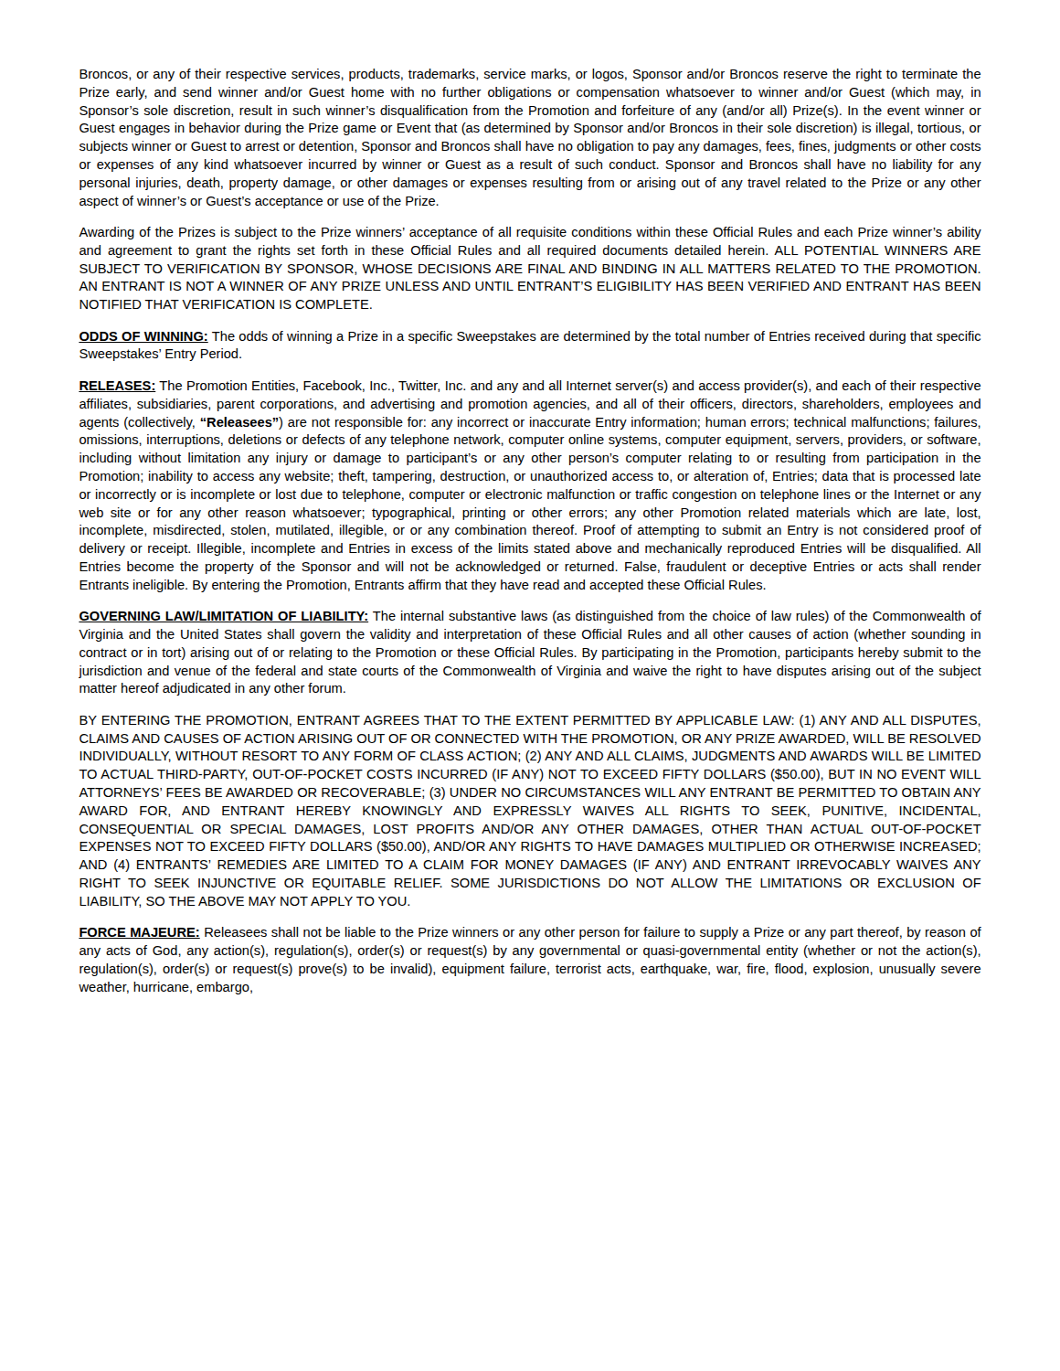Broncos, or any of their respective services, products, trademarks, service marks, or logos, Sponsor and/or Broncos reserve the right to terminate the Prize early, and send winner and/or Guest home with no further obligations or compensation whatsoever to winner and/or Guest (which may, in Sponsor’s sole discretion, result in such winner’s disqualification from the Promotion and forfeiture of any (and/or all) Prize(s). In the event winner or Guest engages in behavior during the Prize game or Event that (as determined by Sponsor and/or Broncos in their sole discretion) is illegal, tortious, or subjects winner or Guest to arrest or detention, Sponsor and Broncos shall have no obligation to pay any damages, fees, fines, judgments or other costs or expenses of any kind whatsoever incurred by winner or Guest as a result of such conduct. Sponsor and Broncos shall have no liability for any personal injuries, death, property damage, or other damages or expenses resulting from or arising out of any travel related to the Prize or any other aspect of winner’s or Guest’s acceptance or use of the Prize.
Awarding of the Prizes is subject to the Prize winners’ acceptance of all requisite conditions within these Official Rules and each Prize winner’s ability and agreement to grant the rights set forth in these Official Rules and all required documents detailed herein. ALL POTENTIAL WINNERS ARE SUBJECT TO VERIFICATION BY SPONSOR, WHOSE DECISIONS ARE FINAL AND BINDING IN ALL MATTERS RELATED TO THE PROMOTION. AN ENTRANT IS NOT A WINNER OF ANY PRIZE UNLESS AND UNTIL ENTRANT’S ELIGIBILITY HAS BEEN VERIFIED AND ENTRANT HAS BEEN NOTIFIED THAT VERIFICATION IS COMPLETE.
ODDS OF WINNING: The odds of winning a Prize in a specific Sweepstakes are determined by the total number of Entries received during that specific Sweepstakes’ Entry Period.
RELEASES: The Promotion Entities, Facebook, Inc., Twitter, Inc. and any and all Internet server(s) and access provider(s), and each of their respective affiliates, subsidiaries, parent corporations, and advertising and promotion agencies, and all of their officers, directors, shareholders, employees and agents (collectively, “Releasees”) are not responsible for: any incorrect or inaccurate Entry information; human errors; technical malfunctions; failures, omissions, interruptions, deletions or defects of any telephone network, computer online systems, computer equipment, servers, providers, or software, including without limitation any injury or damage to participant’s or any other person’s computer relating to or resulting from participation in the Promotion; inability to access any website; theft, tampering, destruction, or unauthorized access to, or alteration of, Entries; data that is processed late or incorrectly or is incomplete or lost due to telephone, computer or electronic malfunction or traffic congestion on telephone lines or the Internet or any web site or for any other reason whatsoever; typographical, printing or other errors; any other Promotion related materials which are late, lost, incomplete, misdirected, stolen, mutilated, illegible, or or any combination thereof. Proof of attempting to submit an Entry is not considered proof of delivery or receipt. Illegible, incomplete and Entries in excess of the limits stated above and mechanically reproduced Entries will be disqualified. All Entries become the property of the Sponsor and will not be acknowledged or returned. False, fraudulent or deceptive Entries or acts shall render Entrants ineligible. By entering the Promotion, Entrants affirm that they have read and accepted these Official Rules.
GOVERNING LAW/LIMITATION OF LIABILITY: The internal substantive laws (as distinguished from the choice of law rules) of the Commonwealth of Virginia and the United States shall govern the validity and interpretation of these Official Rules and all other causes of action (whether sounding in contract or in tort) arising out of or relating to the Promotion or these Official Rules. By participating in the Promotion, participants hereby submit to the jurisdiction and venue of the federal and state courts of the Commonwealth of Virginia and waive the right to have disputes arising out of the subject matter hereof adjudicated in any other forum.
BY ENTERING THE PROMOTION, ENTRANT AGREES THAT TO THE EXTENT PERMITTED BY APPLICABLE LAW: (1) ANY AND ALL DISPUTES, CLAIMS AND CAUSES OF ACTION ARISING OUT OF OR CONNECTED WITH THE PROMOTION, OR ANY PRIZE AWARDED, WILL BE RESOLVED INDIVIDUALLY, WITHOUT RESORT TO ANY FORM OF CLASS ACTION; (2) ANY AND ALL CLAIMS, JUDGMENTS AND AWARDS WILL BE LIMITED TO ACTUAL THIRD-PARTY, OUT-OF-POCKET COSTS INCURRED (IF ANY) NOT TO EXCEED FIFTY DOLLARS ($50.00), BUT IN NO EVENT WILL ATTORNEYS’ FEES BE AWARDED OR RECOVERABLE; (3) UNDER NO CIRCUMSTANCES WILL ANY ENTRANT BE PERMITTED TO OBTAIN ANY AWARD FOR, AND ENTRANT HEREBY KNOWINGLY AND EXPRESSLY WAIVES ALL RIGHTS TO SEEK, PUNITIVE, INCIDENTAL, CONSEQUENTIAL OR SPECIAL DAMAGES, LOST PROFITS AND/OR ANY OTHER DAMAGES, OTHER THAN ACTUAL OUT-OF-POCKET EXPENSES NOT TO EXCEED FIFTY DOLLARS ($50.00), AND/OR ANY RIGHTS TO HAVE DAMAGES MULTIPLIED OR OTHERWISE INCREASED; AND (4) ENTRANTS’ REMEDIES ARE LIMITED TO A CLAIM FOR MONEY DAMAGES (IF ANY) AND ENTRANT IRREVOCABLY WAIVES ANY RIGHT TO SEEK INJUNCTIVE OR EQUITABLE RELIEF. SOME JURISDICTIONS DO NOT ALLOW THE LIMITATIONS OR EXCLUSION OF LIABILITY, SO THE ABOVE MAY NOT APPLY TO YOU.
FORCE MAJEURE: Releasees shall not be liable to the Prize winners or any other person for failure to supply a Prize or any part thereof, by reason of any acts of God, any action(s), regulation(s), order(s) or request(s) by any governmental or quasi-governmental entity (whether or not the action(s), regulation(s), order(s) or request(s) prove(s) to be invalid), equipment failure, terrorist acts, earthquake, war, fire, flood, explosion, unusually severe weather, hurricane, embargo,